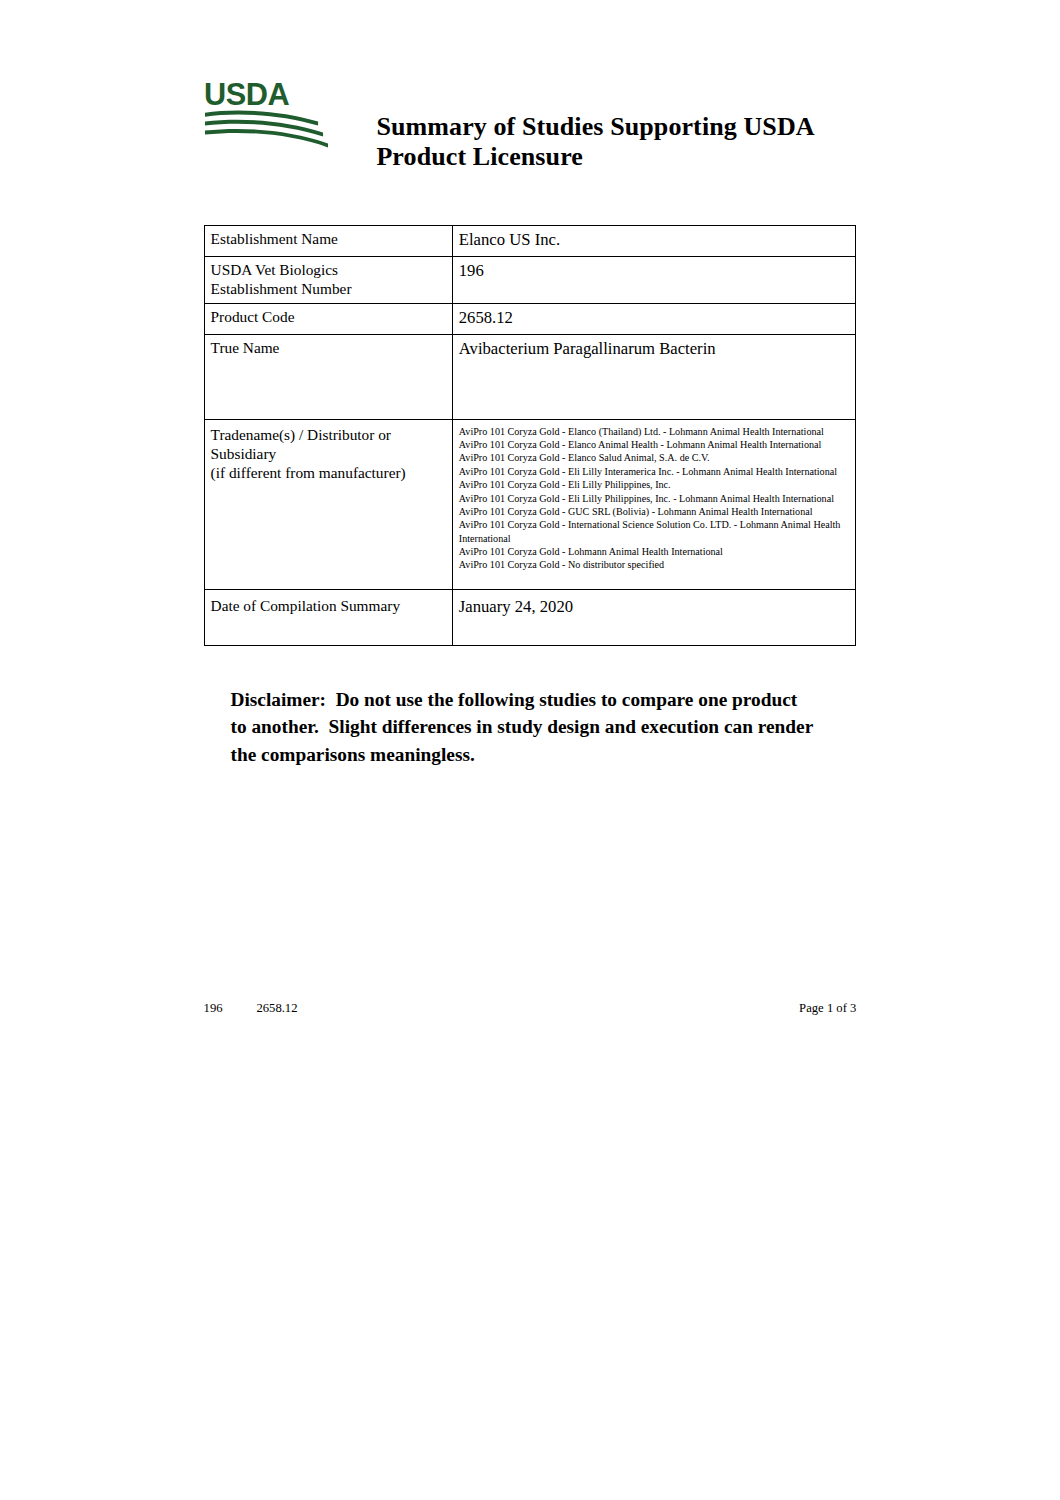USDA
Summary of Studies Supporting USDA Product Licensure
| Establishment Name | Elanco US Inc. |
| USDA Vet Biologics Establishment Number | 196 |
| Product Code | 2658.12 |
| True Name | Avibacterium Paragallinarum Bacterin |
| Tradename(s) / Distributor or Subsidiary (if different from manufacturer) | AviPro 101 Coryza Gold - Elanco (Thailand) Ltd. - Lohmann Animal Health International AviPro 101 Coryza Gold - Elanco Animal Health - Lohmann Animal Health International AviPro 101 Coryza Gold - Elanco Salud Animal, S.A. de C.V. AviPro 101 Coryza Gold - Eli Lilly Interamerica Inc. - Lohmann Animal Health International AviPro 101 Coryza Gold - Eli Lilly Philippines, Inc. AviPro 101 Coryza Gold - Eli Lilly Philippines, Inc. - Lohmann Animal Health International AviPro 101 Coryza Gold - GUC SRL (Bolivia) - Lohmann Animal Health International AviPro 101 Coryza Gold - International Science Solution Co. LTD. - Lohmann Animal Health International AviPro 101 Coryza Gold - Lohmann Animal Health International AviPro 101 Coryza Gold - No distributor specified |
| Date of Compilation Summary | January 24, 2020 |
Disclaimer: Do not use the following studies to compare one product to another. Slight differences in study design and execution can render the comparisons meaningless.
196
2658.12
Page 1 of 3